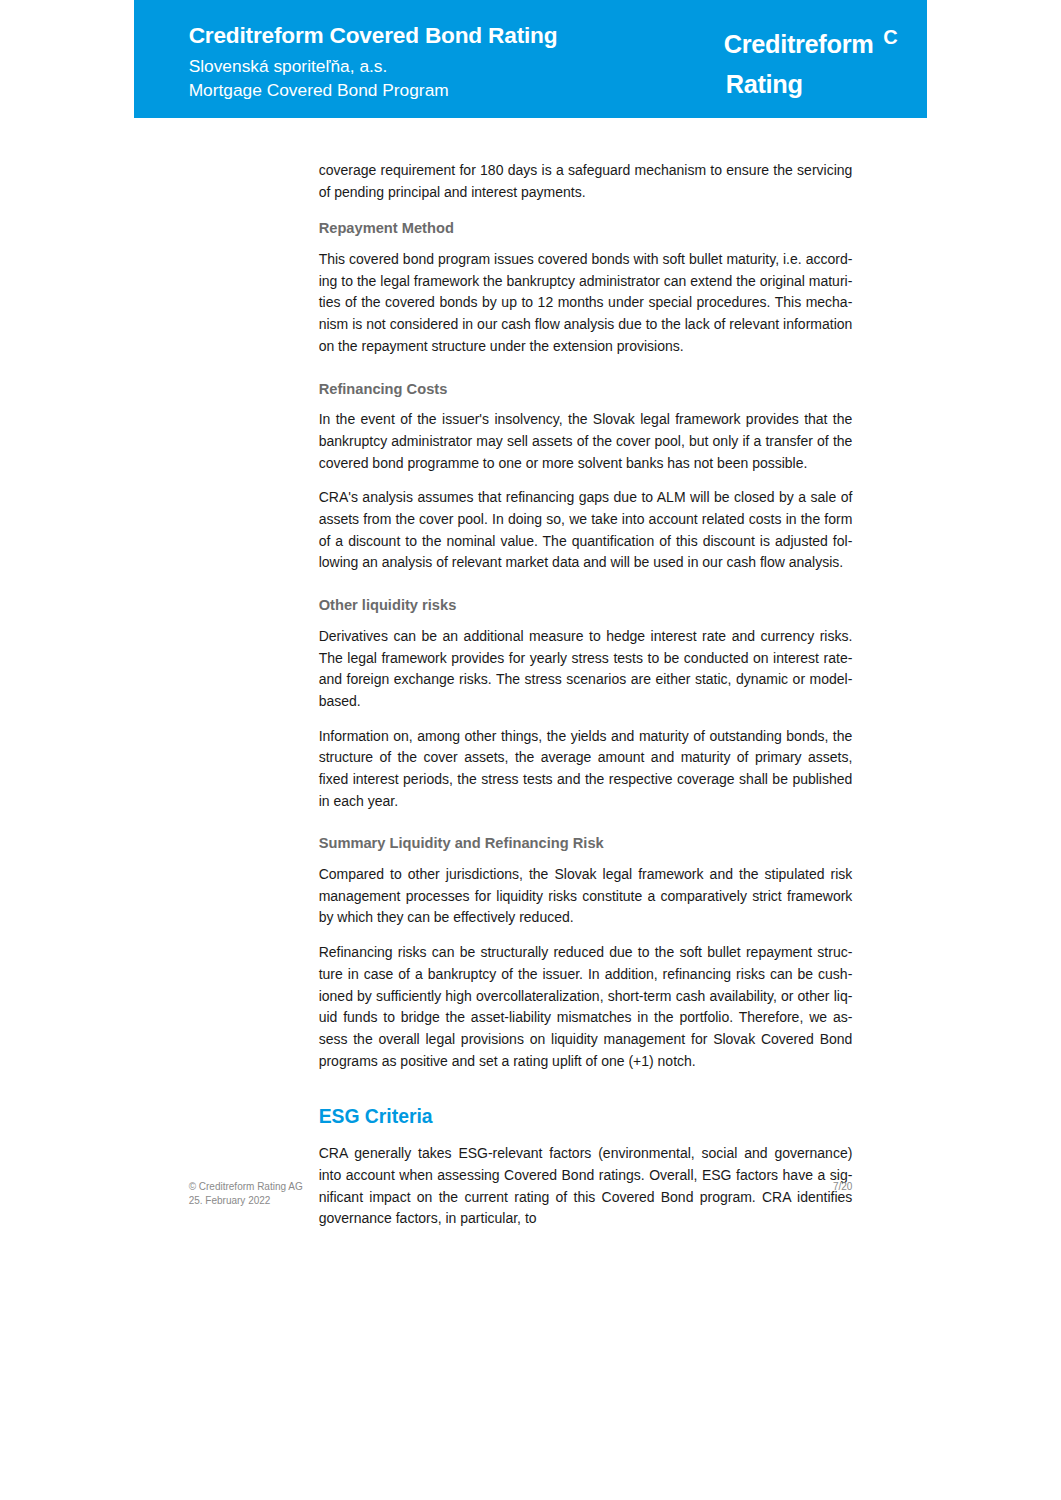Creditreform Covered Bond Rating
Slovenská sporiteľňa, a.s.
Mortgage Covered Bond Program
Creditreform C
Rating
coverage requirement for 180 days is a safeguard mechanism to ensure the servicing of pending principal and interest payments.
Repayment Method
This covered bond program issues covered bonds with soft bullet maturity, i.e. according to the legal framework the bankruptcy administrator can extend the original maturities of the covered bonds by up to 12 months under special procedures. This mechanism is not considered in our cash flow analysis due to the lack of relevant information on the repayment structure under the extension provisions.
Refinancing Costs
In the event of the issuer's insolvency, the Slovak legal framework provides that the bankruptcy administrator may sell assets of the cover pool, but only if a transfer of the covered bond programme to one or more solvent banks has not been possible.
CRA's analysis assumes that refinancing gaps due to ALM will be closed by a sale of assets from the cover pool. In doing so, we take into account related costs in the form of a discount to the nominal value. The quantification of this discount is adjusted following an analysis of relevant market data and will be used in our cash flow analysis.
Other liquidity risks
Derivatives can be an additional measure to hedge interest rate and currency risks. The legal framework provides for yearly stress tests to be conducted on interest rate- and foreign exchange risks. The stress scenarios are either static, dynamic or model-based.
Information on, among other things, the yields and maturity of outstanding bonds, the structure of the cover assets, the average amount and maturity of primary assets, fixed interest periods, the stress tests and the respective coverage shall be published in each year.
Summary Liquidity and Refinancing Risk
Compared to other jurisdictions, the Slovak legal framework and the stipulated risk management processes for liquidity risks constitute a comparatively strict framework by which they can be effectively reduced.
Refinancing risks can be structurally reduced due to the soft bullet repayment structure in case of a bankruptcy of the issuer. In addition, refinancing risks can be cushioned by sufficiently high overcollateralization, short-term cash availability, or other liquid funds to bridge the asset-liability mismatches in the portfolio. Therefore, we assess the overall legal provisions on liquidity management for Slovak Covered Bond programs as positive and set a rating uplift of one (+1) notch.
ESG Criteria
CRA generally takes ESG-relevant factors (environmental, social and governance) into account when assessing Covered Bond ratings. Overall, ESG factors have a significant impact on the current rating of this Covered Bond program. CRA identifies governance factors, in particular, to
© Creditreform Rating AG
25. February 2022
7/20